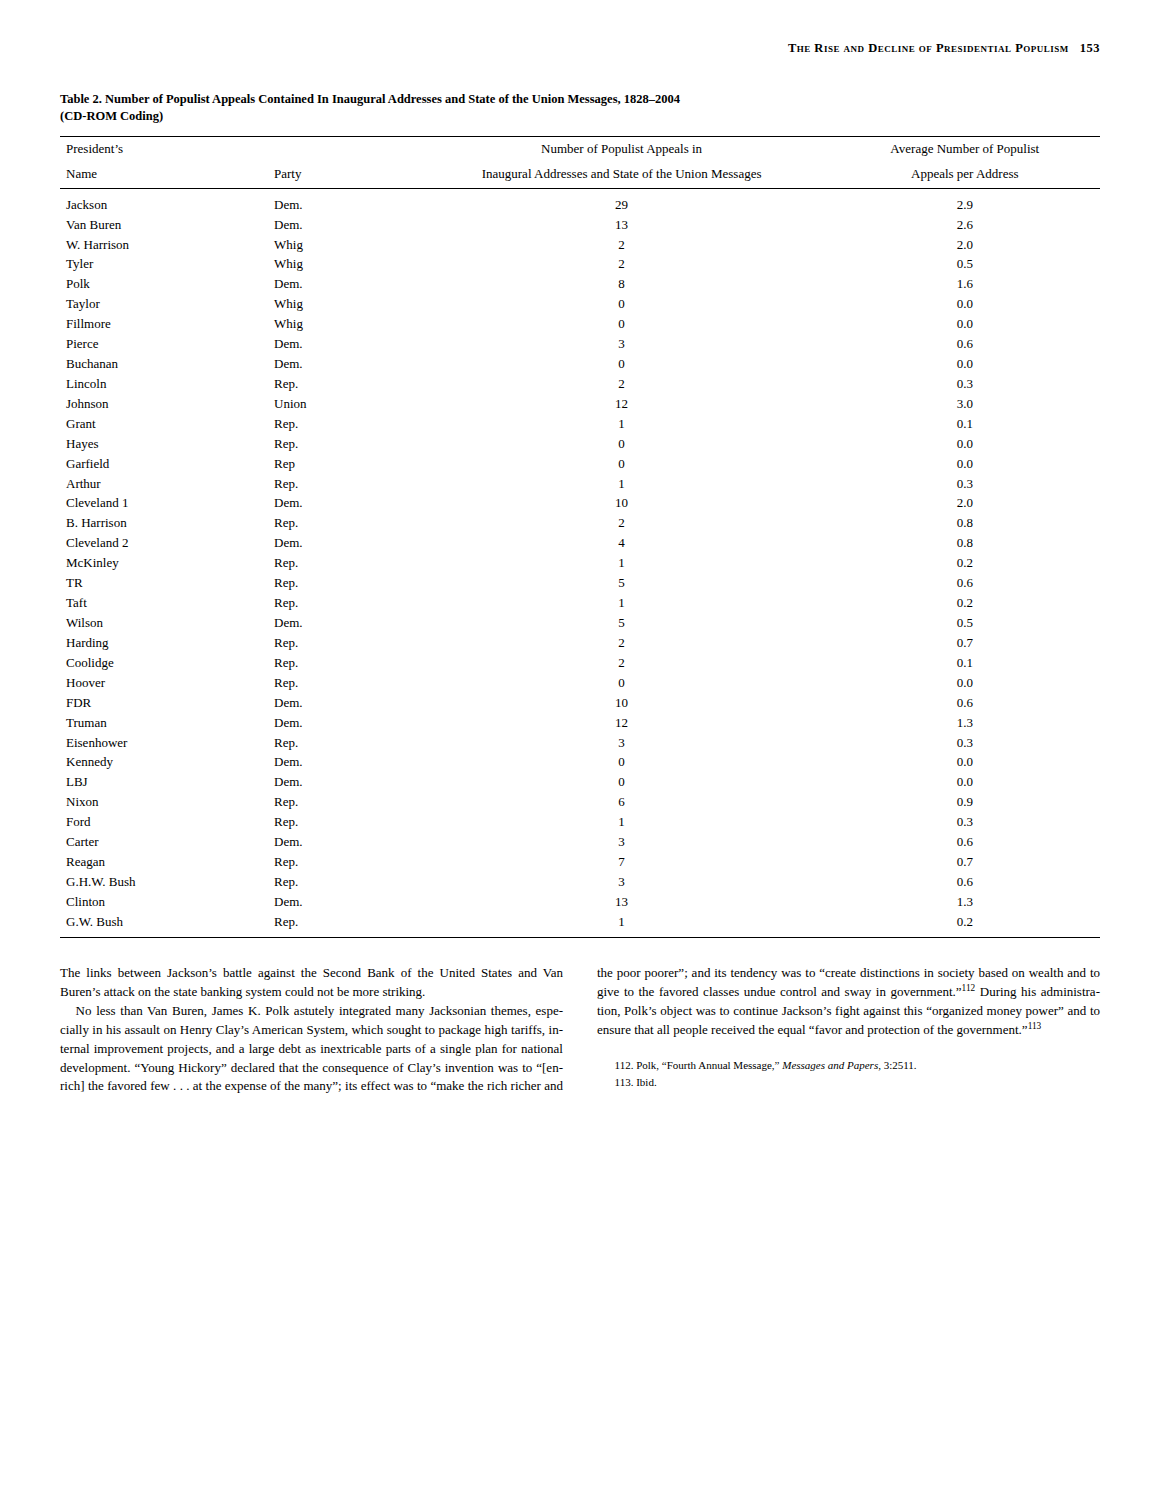The Rise and Decline of Presidential Populism 153
Table 2. Number of Populist Appeals Contained In Inaugural Addresses and State of the Union Messages, 1828–2004
(CD-ROM Coding)
| President’s | | Number of Populist Appeals in | Average Number of Populist |
| --- | --- | --- | --- |
| Name | Party | Inaugural Addresses and State of the Union Messages | Appeals per Address |
| Jackson | Dem. | 29 | 2.9 |
| Van Buren | Dem. | 13 | 2.6 |
| W. Harrison | Whig | 2 | 2.0 |
| Tyler | Whig | 2 | 0.5 |
| Polk | Dem. | 8 | 1.6 |
| Taylor | Whig | 0 | 0.0 |
| Fillmore | Whig | 0 | 0.0 |
| Pierce | Dem. | 3 | 0.6 |
| Buchanan | Dem. | 0 | 0.0 |
| Lincoln | Rep. | 2 | 0.3 |
| Johnson | Union | 12 | 3.0 |
| Grant | Rep. | 1 | 0.1 |
| Hayes | Rep. | 0 | 0.0 |
| Garfield | Rep | 0 | 0.0 |
| Arthur | Rep. | 1 | 0.3 |
| Cleveland 1 | Dem. | 10 | 2.0 |
| B. Harrison | Rep. | 2 | 0.8 |
| Cleveland 2 | Dem. | 4 | 0.8 |
| McKinley | Rep. | 1 | 0.2 |
| TR | Rep. | 5 | 0.6 |
| Taft | Rep. | 1 | 0.2 |
| Wilson | Dem. | 5 | 0.5 |
| Harding | Rep. | 2 | 0.7 |
| Coolidge | Rep. | 2 | 0.1 |
| Hoover | Rep. | 0 | 0.0 |
| FDR | Dem. | 10 | 0.6 |
| Truman | Dem. | 12 | 1.3 |
| Eisenhower | Rep. | 3 | 0.3 |
| Kennedy | Dem. | 0 | 0.0 |
| LBJ | Dem. | 0 | 0.0 |
| Nixon | Rep. | 6 | 0.9 |
| Ford | Rep. | 1 | 0.3 |
| Carter | Dem. | 3 | 0.6 |
| Reagan | Rep. | 7 | 0.7 |
| G.H.W. Bush | Rep. | 3 | 0.6 |
| Clinton | Dem. | 13 | 1.3 |
| G.W. Bush | Rep. | 1 | 0.2 |
The links between Jackson’s battle against the Second Bank of the United States and Van Buren’s attack on the state banking system could not be more striking.
No less than Van Buren, James K. Polk astutely integrated many Jacksonian themes, especially in his assault on Henry Clay’s American System, which sought to package high tariffs, internal improvement projects, and a large debt as inextricable parts of a single plan for national development. “Young Hickory” declared that the consequence of Clay’s invention was to “[enrich] the favored few . . . at the expense of the many”; its effect was to “make the rich richer and the poor poorer”; and its tendency was to “create distinctions in society based on wealth and to give to the favored classes undue control and sway in government.”112 During his administration, Polk’s object was to continue Jackson’s fight against this “organized money power” and to ensure that all people received the equal “favor and protection of the government.”113
112. Polk, “Fourth Annual Message,” Messages and Papers, 3:2511.
113. Ibid.